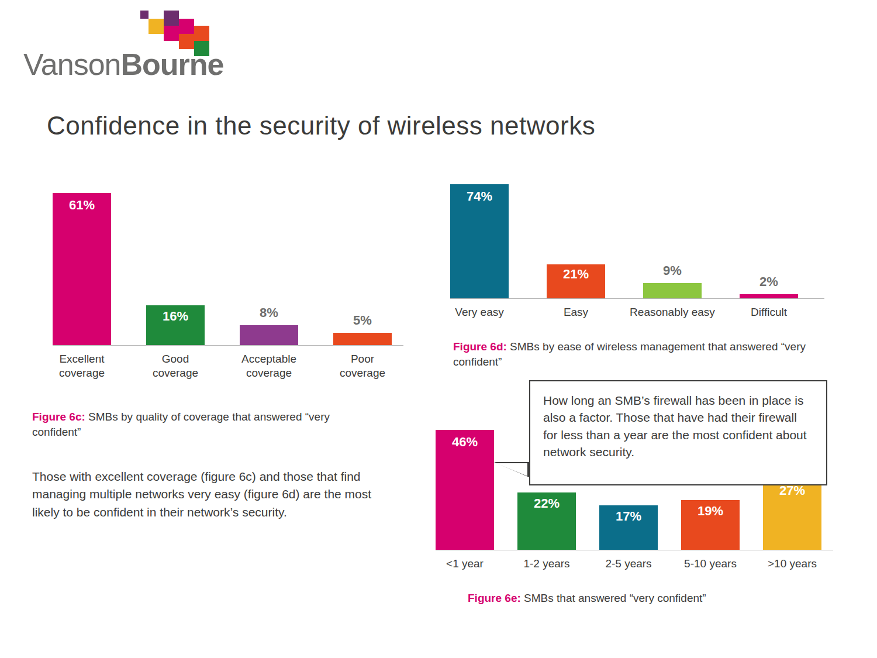VansonBourne
Confidence in the security of wireless networks
61%
16%
8%
5%
Excellent
coverage Good
coverage Acceptable
coverage Poor
coverage
Figure 6c: SMBs by quality of coverage that answered “very confident”
Those with excellent coverage (figure 6c) and those that find managing multiple networks very easy (figure 6d) are the most likely to be confident in their network’s security.
74%
21%
9%
2%
Very easy Easy Reasonably easy Difficult
Figure 6d: SMBs by ease of wireless management that answered “very confident”
46%
22%
17%
19%
27%
<1 year 1-2 years 2-5 years 5-10 years >10 years
Figure 6e: SMBs that answered “very confident”
How long an SMB’s firewall has been in place is also a factor. Those that have had their firewall for less than a year are the most confident about network security.